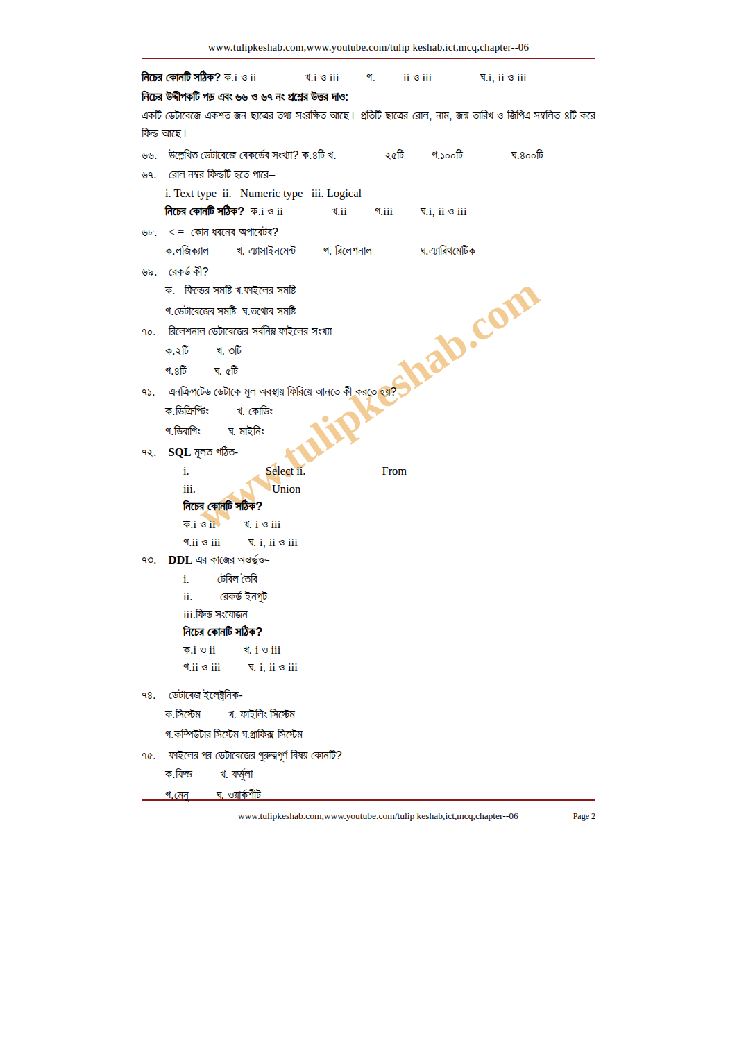www.tulipkeshab.com,www.youtube.com/tulip keshab,ict,mcq,chapter--06
www.tulipkeshab.com
নিচের কোনটি সঠিক? ক.i ও ii খ.i ও iii গ. ii ও iii ঘ.i, ii ও iii
নিচের উদ্দীপকটি পড় এবং ৬৬ ও ৬৭ নং প্রশ্নের উত্তর দাও:
একটি ডেটাবেজে একশত জন ছাত্রের তথ্য সংরক্ষিত আছে। প্রতিটি ছাত্রের রোল, নাম, জন্ম তারিখ ও জিপিএ সম্বলিত ৪টি করে ফিল্ড আছে।
৬৬. উল্লেখিত ডেটাবেজে রেকর্ডের সংখ্যা? ক.৪টি খ. ২৫টি গ.১০০টি ঘ.৪০০টি
৬৭. রোল নম্বর ফিল্ডটি হতে পারে–
i. Text type ii. Numeric type iii. Logical
নিচের কোনটি সঠিক? ক.i ও ii খ.ii গ.iii ঘ.i, ii ও iii
৬৮. < = কোন ধরনের অপারেটর?
ক.লজিক্যাল খ. এ্যাসাইনমেন্ট গ. রিলেশনাল ঘ.এ্যারিথমেটিক
৬৯. রেকর্ড কী?
ক. ফিল্ডের সমষ্টি খ.ফাইলের সমষ্টি
গ.ডেটাবেজের সমষ্টি ঘ.তথ্যের সমষ্টি
৭০. রিলেশনাল ডেটাবেজের সর্বনিম্ন ফাইলের সংখ্যা
ক.২টি খ. ৩টি
গ.৪টি ঘ. ৫টি
৭১. এনক্রিপটেড ডেটাকে মূল অবস্থায় ফিরিয়ে আনতে কী করতে হয়?
ক.ডিক্রিপ্টিং খ. কোডিং
গ.ডিবাগিং ঘ. মাইনিং
৭২. SQL মূলত গঠিত-
i. Select ii. From
iii. Union
নিচের কোনটি সঠিক?
ক.i ও ii খ. i ও iii
গ.ii ও iii ঘ. i, ii ও iii
৭৩. DDL এর কাজের অন্তর্ভুক্ত-
i. টেবিল তৈরি
ii. রেকর্ড ইনপুট
iii. ফিল্ড সংযোজন
নিচের কোনটি সঠিক?
ক.i ও ii খ. i ও iii
গ.ii ও iii ঘ. i, ii ও iii
৭৪. ডেটাবেজ ইলেক্ট্রনিক-
ক.সিস্টেম খ. ফাইলিং সিস্টেম
গ.কম্পিউটার সিস্টেম ঘ.গ্রাফিক্স সিস্টেম
৭৫. ফাইলের পর ডেটাবেজের গুরুত্বপূর্ণ বিষয় কোনটি?
ক.ফিল্ড খ. ফর্মুলা
গ.মেনু ঘ. ওয়ার্কশীট
www.tulipkeshab.com,www.youtube.com/tulip keshab,ict,mcq,chapter--06
Page 2